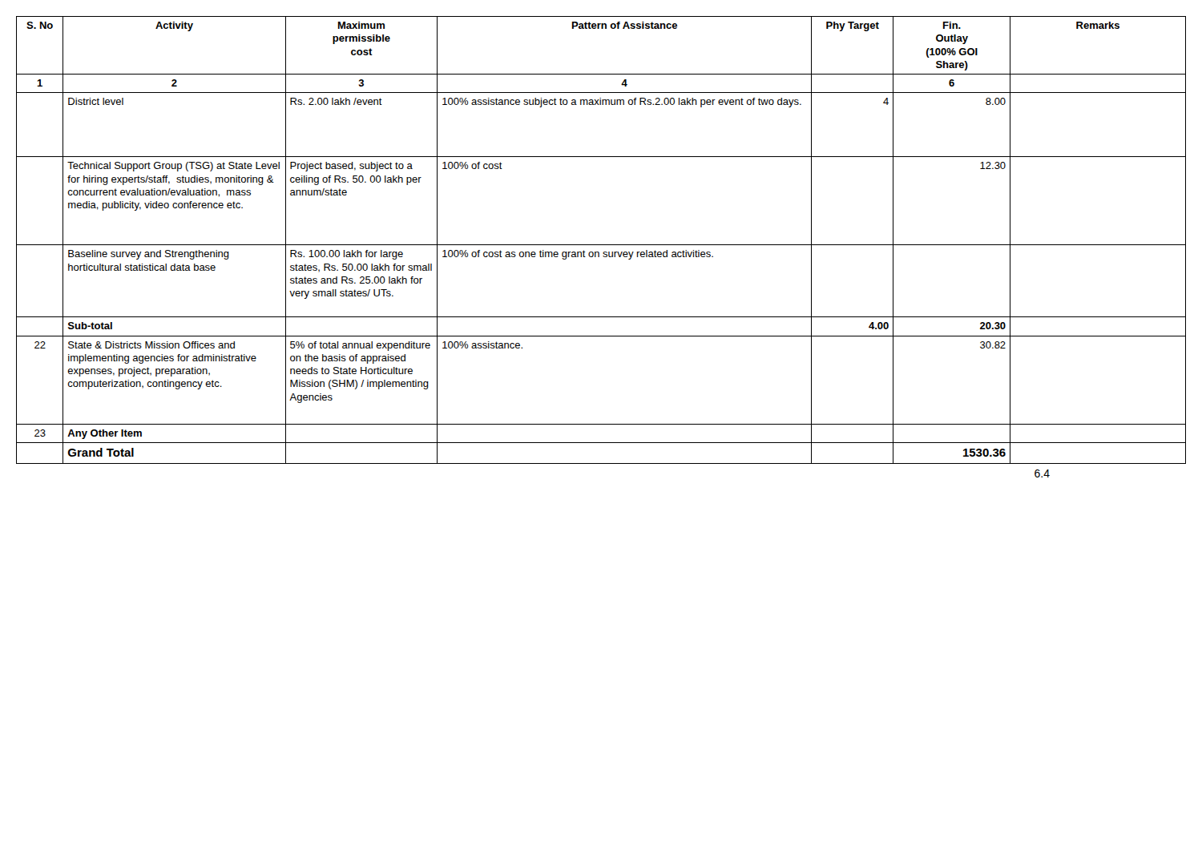| S. No | Activity | Maximum permissible cost | Pattern of Assistance | Phy Target | Fin. Outlay (100% GOI Share) | Remarks |
| --- | --- | --- | --- | --- | --- | --- |
| 1 | 2 | 3 | 4 | | 6 | |
| | District level | Rs. 2.00 lakh /event | 100% assistance subject to a maximum of Rs.2.00 lakh per event of two days. | 4 | 8.00 | |
| | Technical Support Group (TSG) at State Level for hiring experts/staff, studies, monitoring & concurrent evaluation/evaluation, mass media, publicity, video conference etc. | Project based, subject to a ceiling of Rs. 50. 00 lakh per annum/state | 100% of cost | | 12.30 | |
| | Baseline survey and Strengthening horticultural statistical data base | Rs. 100.00 lakh for large states, Rs. 50.00 lakh for small states and Rs. 25.00 lakh for very small states/ UTs. | 100% of cost as one time grant on survey related activities. | | | |
| | Sub-total | | | 4.00 | 20.30 | |
| 22 | State & Districts Mission Offices and implementing agencies for administrative expenses, project, preparation, computerization, contingency etc. | 5% of total annual expenditure on the basis of appraised needs to State Horticulture Mission (SHM) / implementing Agencies | 100% assistance. | | 30.82 | |
| 23 | Any Other Item | | | | | |
| | Grand Total | | | | 1530.36 | |
6.4